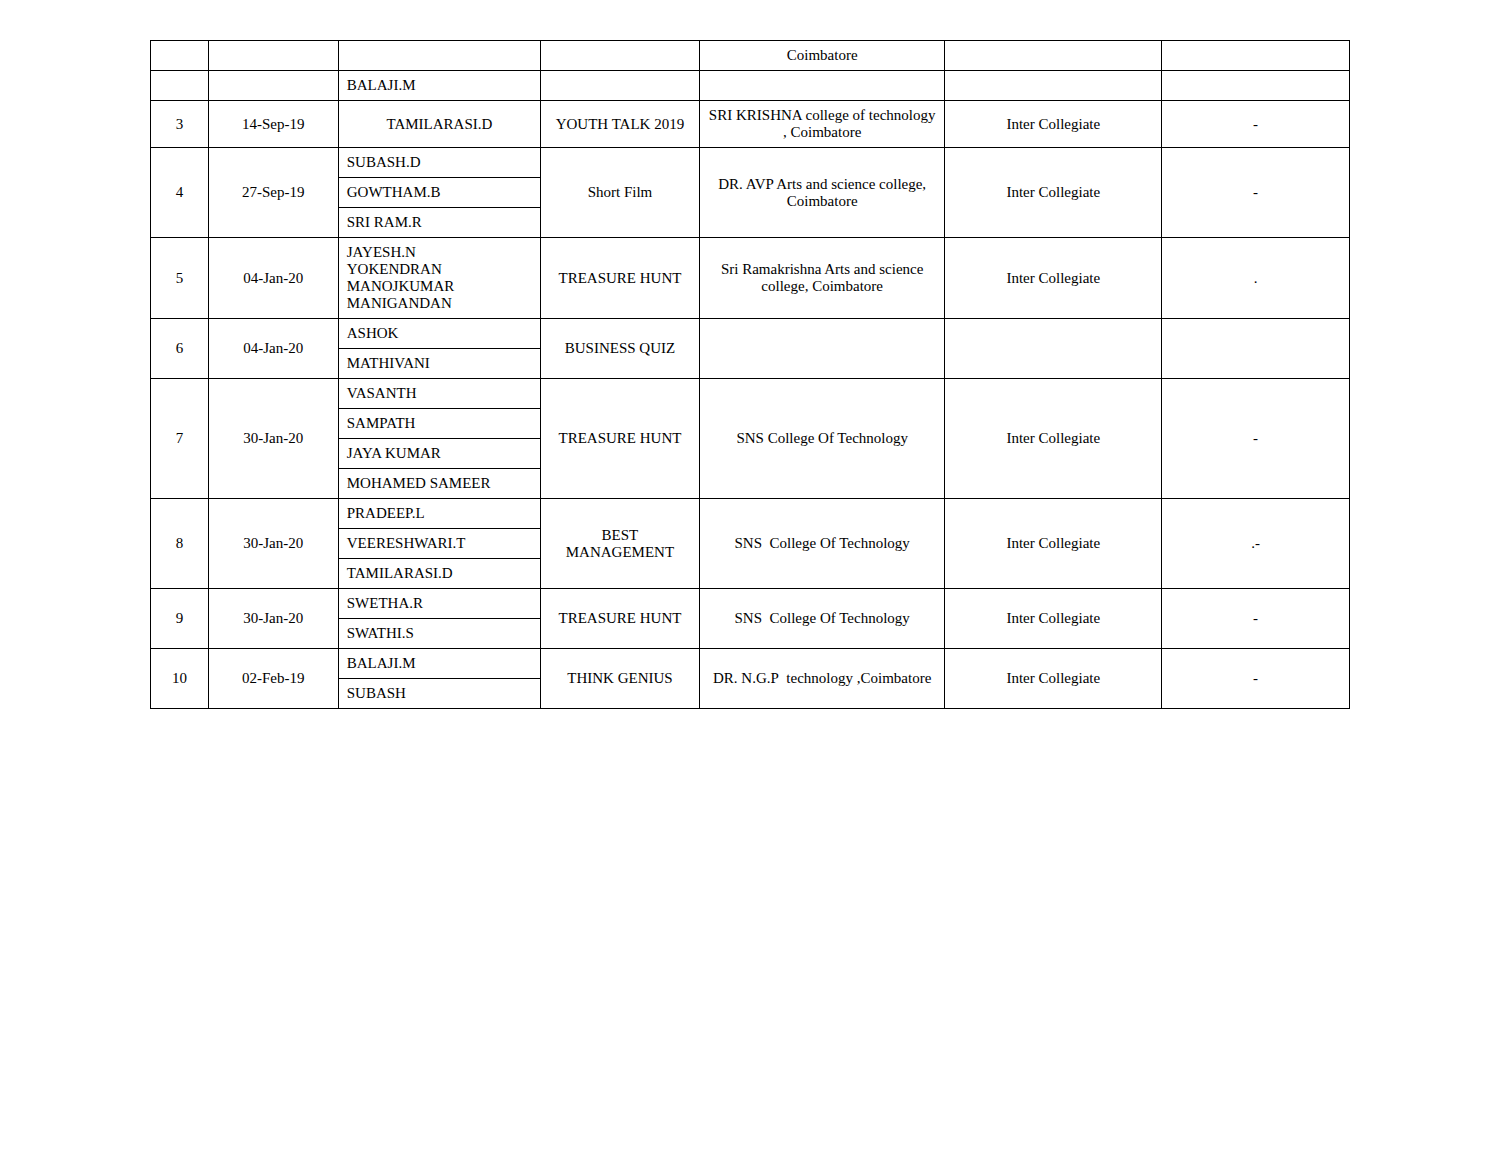| | | | | Coimbatore | | |
| | | BALAJI.M | | | | |
| 3 | 14-Sep-19 | TAMILARASI.D | YOUTH TALK 2019 | SRI KRISHNA college of technology , Coimbatore | Inter Collegiate | - |
| 4 | 27-Sep-19 | SUBASH.D | Short Film | DR. AVP Arts and science college, Coimbatore | Inter Collegiate | - |
| GOWTHAM.B |
| SRI RAM.R |
| 5 | 04-Jan-20 | JAYESH.N YOKENDRAN MANOJKUMAR MANIGANDAN | TREASURE HUNT | Sri Ramakrishna Arts and science college, Coimbatore | Inter Collegiate | . |
| 6 | 04-Jan-20 | ASHOK | BUSINESS QUIZ | | | |
| MATHIVANI |
| 7 | 30-Jan-20 | VASANTH | TREASURE HUNT | SNS College Of Technology | Inter Collegiate | - |
| SAMPATH |
| JAYA KUMAR |
| MOHAMED SAMEER |
| 8 | 30-Jan-20 | PRADEEP.L | BEST MANAGEMENT | SNS College Of Technology | Inter Collegiate | .- |
| VEERESHWARI.T |
| TAMILARASI.D |
| 9 | 30-Jan-20 | SWETHA.R | TREASURE HUNT | SNS College Of Technology | Inter Collegiate | - |
| SWATHI.S |
| 10 | 02-Feb-19 | BALAJI.M | THINK GENIUS | DR. N.G.P technology ,Coimbatore | Inter Collegiate | - |
| SUBASH |